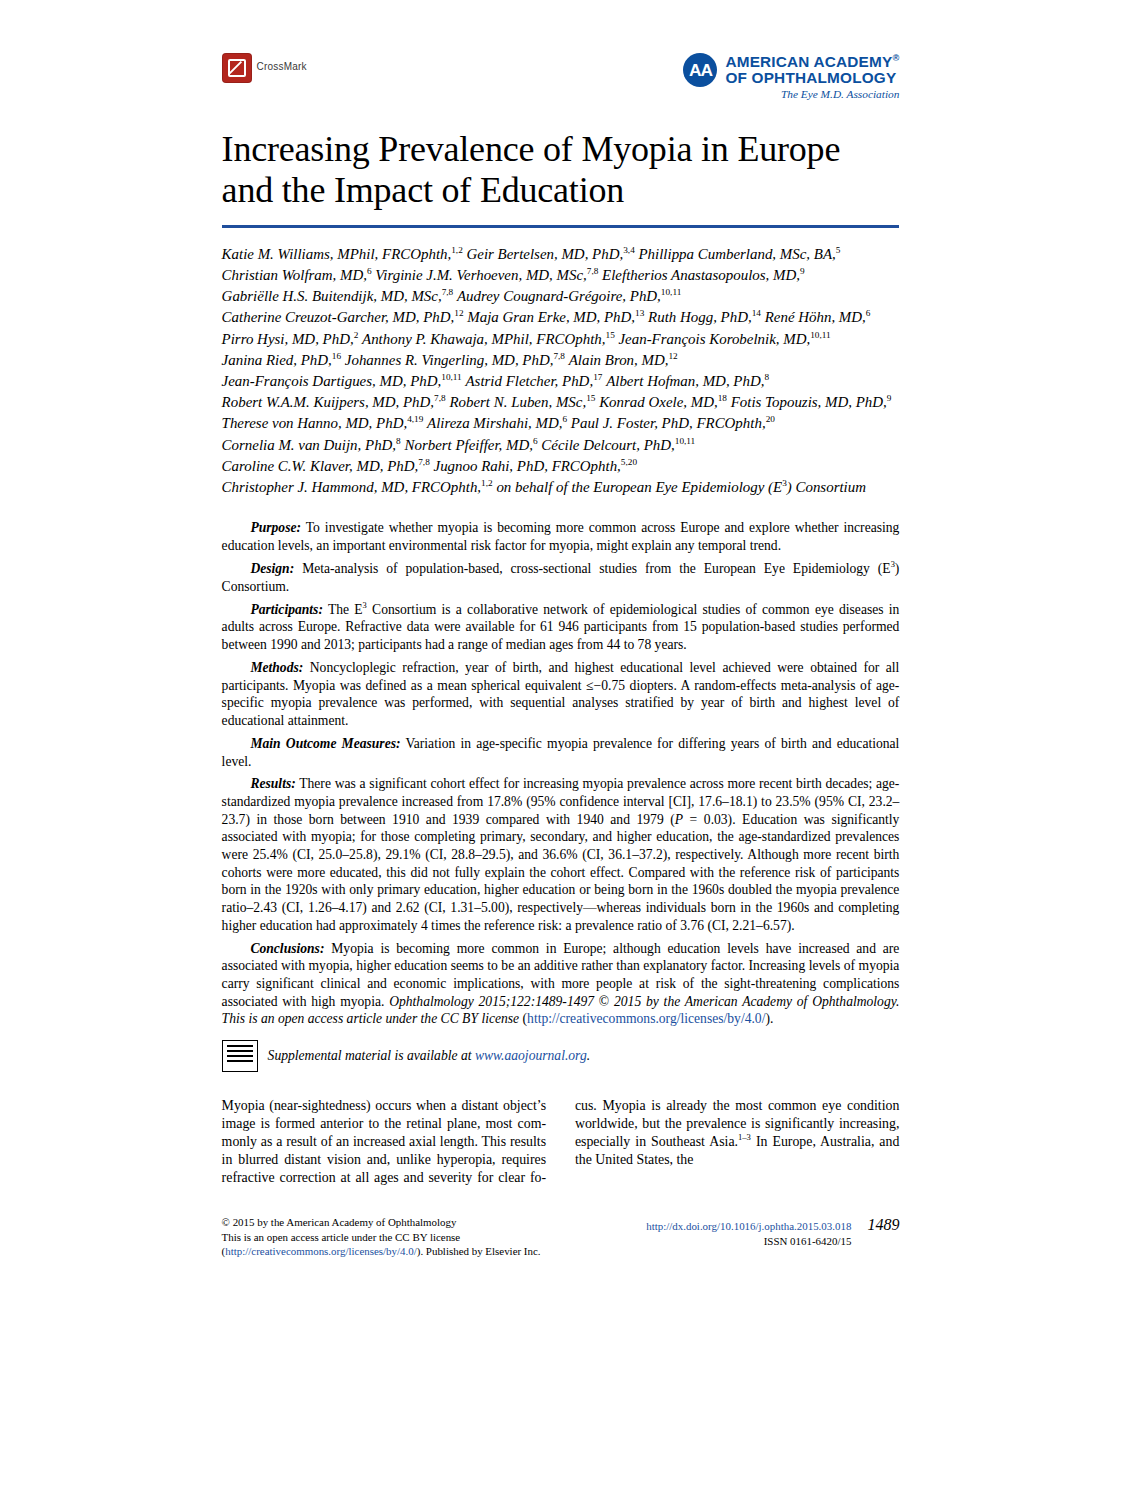CrossMark
AA
American Academy®
of Ophthalmology
The Eye M.D. Association
Increasing Prevalence of Myopia in Europe
and the Impact of Education
Katie M. Williams, MPhil, FRCOphth,1,2 Geir Bertelsen, MD, PhD,3,4 Phillippa Cumberland, MSc, BA,5
Christian Wolfram, MD,6 Virginie J.M. Verhoeven, MD, MSc,7,8 Eleftherios Anastasopoulos, MD,9
Gabriëlle H.S. Buitendijk, MD, MSc,7,8 Audrey Cougnard-Grégoire, PhD,10,11
Catherine Creuzot-Garcher, MD, PhD,12 Maja Gran Erke, MD, PhD,13 Ruth Hogg, PhD,14 René Höhn, MD,6
Pirro Hysi, MD, PhD,2 Anthony P. Khawaja, MPhil, FRCOphth,15 Jean-François Korobelnik, MD,10,11
Janina Ried, PhD,16 Johannes R. Vingerling, MD, PhD,7,8 Alain Bron, MD,12
Jean-François Dartigues, MD, PhD,10,11 Astrid Fletcher, PhD,17 Albert Hofman, MD, PhD,8
Robert W.A.M. Kuijpers, MD, PhD,7,8 Robert N. Luben, MSc,15 Konrad Oxele, MD,18 Fotis Topouzis, MD, PhD,9
Therese von Hanno, MD, PhD,4,19 Alireza Mirshahi, MD,6 Paul J. Foster, PhD, FRCOphth,20
Cornelia M. van Duijn, PhD,8 Norbert Pfeiffer, MD,6 Cécile Delcourt, PhD,10,11
Caroline C.W. Klaver, MD, PhD,7,8 Jugnoo Rahi, PhD, FRCOphth,5,20
Christopher J. Hammond, MD, FRCOphth,1,2 on behalf of the European Eye Epidemiology (E3) Consortium
Purpose: To investigate whether myopia is becoming more common across Europe and explore whether increasing education levels, an important environmental risk factor for myopia, might explain any temporal trend.
Design: Meta-analysis of population-based, cross-sectional studies from the European Eye Epidemiology (E3) Consortium.
Participants: The E3 Consortium is a collaborative network of epidemiological studies of common eye diseases in adults across Europe. Refractive data were available for 61 946 participants from 15 population-based studies performed between 1990 and 2013; participants had a range of median ages from 44 to 78 years.
Methods: Noncycloplegic refraction, year of birth, and highest educational level achieved were obtained for all participants. Myopia was defined as a mean spherical equivalent ≤−0.75 diopters. A random-effects meta-analysis of age-specific myopia prevalence was performed, with sequential analyses stratified by year of birth and highest level of educational attainment.
Main Outcome Measures: Variation in age-specific myopia prevalence for differing years of birth and educational level.
Results: There was a significant cohort effect for increasing myopia prevalence across more recent birth decades; age-standardized myopia prevalence increased from 17.8% (95% confidence interval [CI], 17.6–18.1) to 23.5% (95% CI, 23.2–23.7) in those born between 1910 and 1939 compared with 1940 and 1979 (P = 0.03). Education was significantly associated with myopia; for those completing primary, secondary, and higher education, the age-standardized prevalences were 25.4% (CI, 25.0–25.8), 29.1% (CI, 28.8–29.5), and 36.6% (CI, 36.1–37.2), respectively. Although more recent birth cohorts were more educated, this did not fully explain the cohort effect. Compared with the reference risk of participants born in the 1920s with only primary education, higher education or being born in the 1960s doubled the myopia prevalence ratio–2.43 (CI, 1.26–4.17) and 2.62 (CI, 1.31–5.00), respectively—whereas individuals born in the 1960s and completing higher education had approximately 4 times the reference risk: a prevalence ratio of 3.76 (CI, 2.21–6.57).
Conclusions: Myopia is becoming more common in Europe; although education levels have increased and are associated with myopia, higher education seems to be an additive rather than explanatory factor. Increasing levels of myopia carry significant clinical and economic implications, with more people at risk of the sight-threatening complications associated with high myopia. Ophthalmology 2015;122:1489-1497 © 2015 by the American Academy of Ophthalmology. This is an open access article under the CC BY license (http://creativecommons.org/licenses/by/4.0/).
Supplemental material is available at www.aaojournal.org.
Myopia (near-sightedness) occurs when a distant object’s image is formed anterior to the retinal plane, most commonly as a result of an increased axial length. This results in blurred distant vision and, unlike hyperopia, requires refractive correction at all ages and severity for clear focus. Myopia is already the most common eye condition worldwide, but the prevalence is significantly increasing, especially in Southeast Asia.1–3 In Europe, Australia, and the United States, the
© 2015 by the American Academy of Ophthalmology
This is an open access article under the CC BY license
(http://creativecommons.org/licenses/by/4.0/). Published by Elsevier Inc.
http://dx.doi.org/10.1016/j.ophtha.2015.03.018
ISSN 0161-6420/15
1489